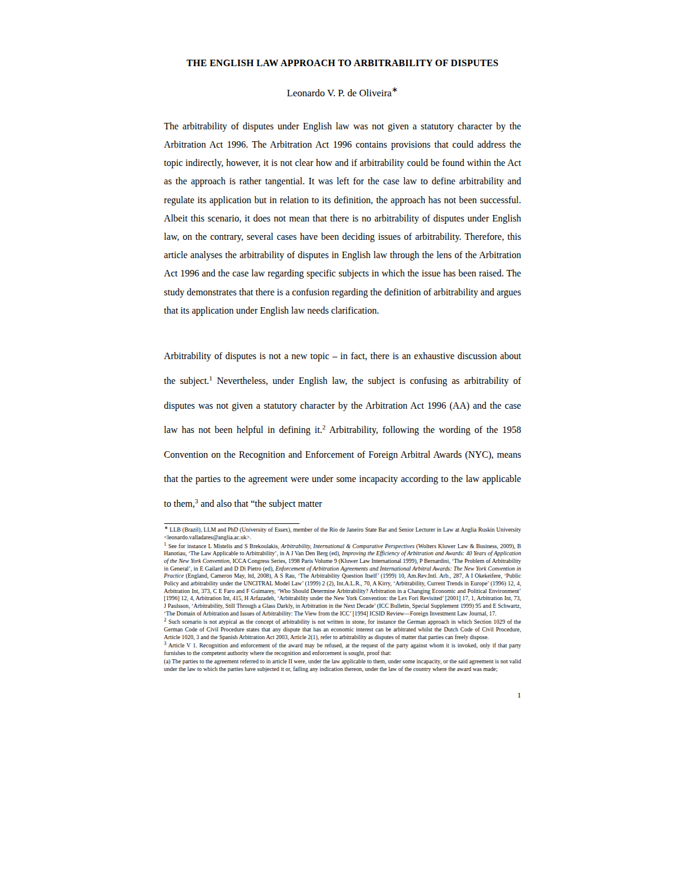THE ENGLISH LAW APPROACH TO ARBITRABILITY OF DISPUTES
Leonardo V. P. de Oliveira∗
The arbitrability of disputes under English law was not given a statutory character by the Arbitration Act 1996. The Arbitration Act 1996 contains provisions that could address the topic indirectly, however, it is not clear how and if arbitrability could be found within the Act as the approach is rather tangential. It was left for the case law to define arbitrability and regulate its application but in relation to its definition, the approach has not been successful. Albeit this scenario, it does not mean that there is no arbitrability of disputes under English law, on the contrary, several cases have been deciding issues of arbitrability. Therefore, this article analyses the arbitrability of disputes in English law through the lens of the Arbitration Act 1996 and the case law regarding specific subjects in which the issue has been raised. The study demonstrates that there is a confusion regarding the definition of arbitrability and argues that its application under English law needs clarification.
Arbitrability of disputes is not a new topic – in fact, there is an exhaustive discussion about the subject.1 Nevertheless, under English law, the subject is confusing as arbitrability of disputes was not given a statutory character by the Arbitration Act 1996 (AA) and the case law has not been helpful in defining it.2 Arbitrability, following the wording of the 1958 Convention on the Recognition and Enforcement of Foreign Arbitral Awards (NYC), means that the parties to the agreement were under some incapacity according to the law applicable to them,3 and also that “the subject matter
∗ LLB (Brazil), LLM and PhD (University of Essex), member of the Rio de Janeiro State Bar and Senior Lecturer in Law at Anglia Ruskin University <leonardo.valladares@anglia.ac.uk>.
1 See for instance L Mistelis and S Brekoulakis, Arbitrability, International & Comparative Perspectives (Wolters Kluwer Law & Business, 2009), B Hanotiau, ‘The Law Applicable to Arbitrability’, in A J Van Den Berg (ed), Improving the Efficiency of Arbitration and Awards: 40 Years of Application of the New York Convention, ICCA Congress Series, 1998 Paris Volume 9 (Kluwer Law International 1999), P Bernardini, ‘The Problem of Arbitrability in General’, in E Gailard and D Di Pietro (ed), Enforcement of Arbitration Agreements and International Arbitral Awards: The New York Convention in Practice (England, Cameron May, ltd, 2008), A S Rau, ‘The Arbitrability Question Itself’ (1999) 10, Am.Rev.Intl. Arb., 287, A I Okekeifere, ‘Public Policy and arbitrability under the UNCITRAL Model Law’ (1999) 2 (2), Int.A.L.R., 70, A Kirry, ‘Arbitrability, Current Trends in Europe’ (1996) 12, 4, Arbitration Int, 373, C E Faro and F Guimarey, ‘Who Should Determine Arbitrability? Arbitration in a Changing Economic and Political Environment’ [1996] 12, 4, Arbitration Int, 415, H Arfazadeh, ‘Arbitrability under the New York Convention: the Lex Fori Revisited’ [2001] 17, 1, Arbitration Int, 73, J Paulsson, ‘Arbitrability, Still Through a Glass Darkly, in Arbitration in the Next Decade’ (ICC Bulletin, Special Supplement 1999) 95 and E Schwartz, ‘The Domain of Arbitration and Issues of Arbitrability: The View from the ICC’ [1994] ICSID Review—Foreign Investment Law Journal, 17.
2 Such scenario is not atypical as the concept of arbitrability is not written in stone, for instance the German approach in which Section 1029 of the German Code of Civil Procedure states that any dispute that has an economic interest can be arbitrated whilst the Dutch Code of Civil Procedure, Article 1020, 3 and the Spanish Arbitration Act 2003, Article 2(1), refer to arbitrability as disputes of matter that parties can freely dispose.
3 Article V 1. Recognition and enforcement of the award may be refused, at the request of the party against whom it is invoked, only if that party furnishes to the competent authority where the recognition and enforcement is sought, proof that:
(a) The parties to the agreement referred to in article II were, under the law applicable to them, under some incapacity, or the said agreement is not valid under the law to which the parties have subjected it or, failing any indication thereon, under the law of the country where the award was made;
1